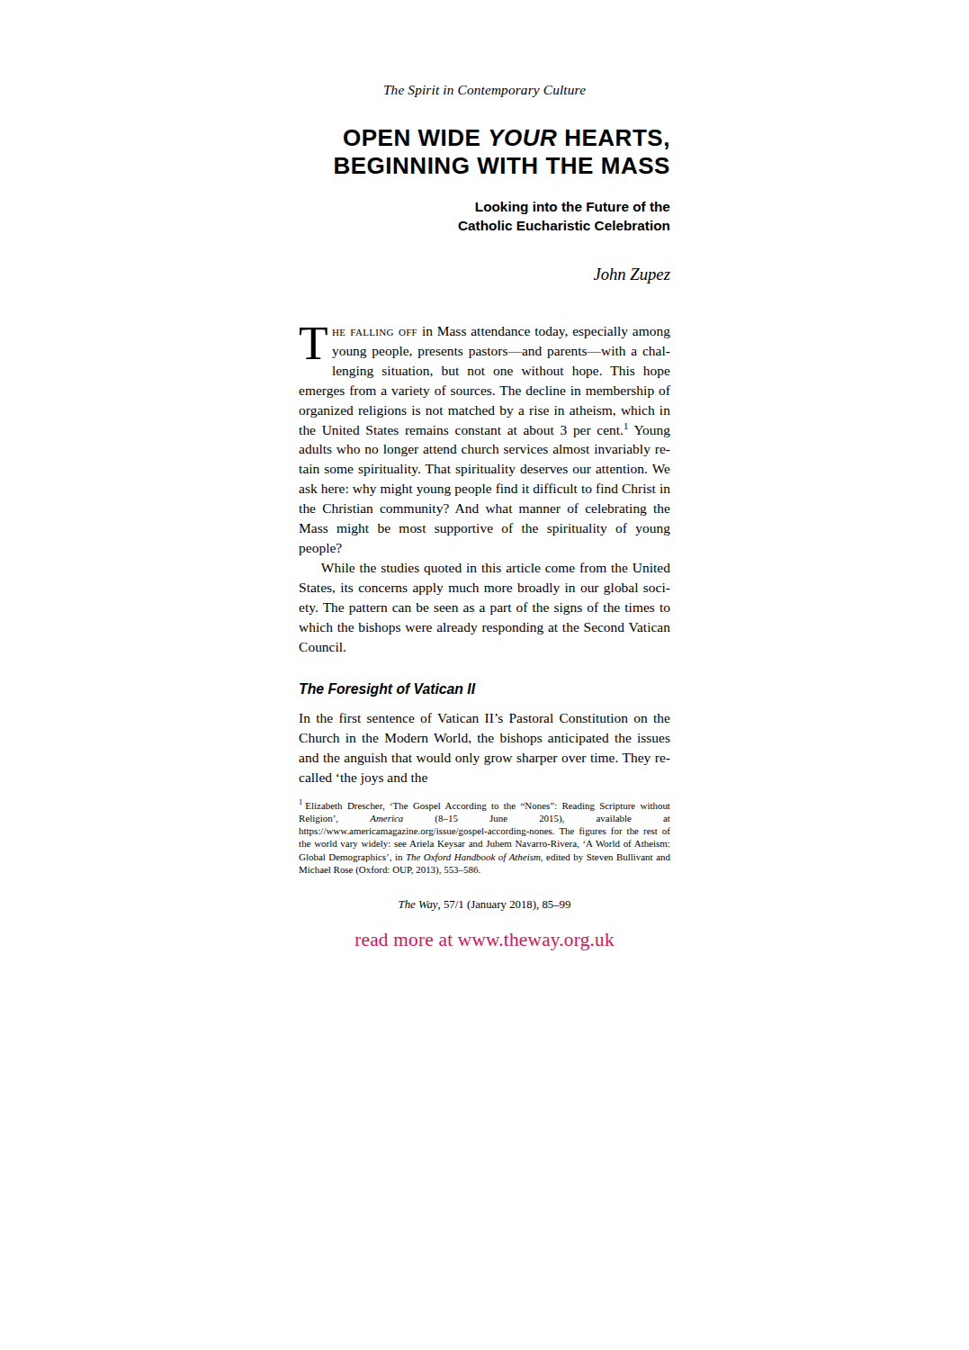The Spirit in Contemporary Culture
Open Wide Your Hearts,
Beginning with the Mass
Looking into the Future of the
Catholic Eucharistic Celebration
John Zupez
The falling off in Mass attendance today, especially among young people, presents pastors—and parents—with a challenging situation, but not one without hope. This hope emerges from a variety of sources. The decline in membership of organized religions is not matched by a rise in atheism, which in the United States remains constant at about 3 per cent.1 Young adults who no longer attend church services almost invariably retain some spirituality. That spirituality deserves our attention. We ask here: why might young people find it difficult to find Christ in the Christian community? And what manner of celebrating the Mass might be most supportive of the spirituality of young people?
While the studies quoted in this article come from the United States, its concerns apply much more broadly in our global society. The pattern can be seen as a part of the signs of the times to which the bishops were already responding at the Second Vatican Council.
The Foresight of Vatican II
In the first sentence of Vatican II’s Pastoral Constitution on the Church in the Modern World, the bishops anticipated the issues and the anguish that would only grow sharper over time. They recalled ‘the joys and the
1 Elizabeth Drescher, ‘The Gospel According to the “Nones”: Reading Scripture without Religion’, America (8–15 June 2015), available at https://www.americamagazine.org/issue/gospel-according-nones. The figures for the rest of the world vary widely: see Ariela Keysar and Juhem Navarro-Rivera, ‘A World of Atheism: Global Demographics’, in The Oxford Handbook of Atheism, edited by Steven Bullivant and Michael Rose (Oxford: OUP, 2013), 553–586.
The Way, 57/1 (January 2018), 85–99
read more at www.theway.org.uk